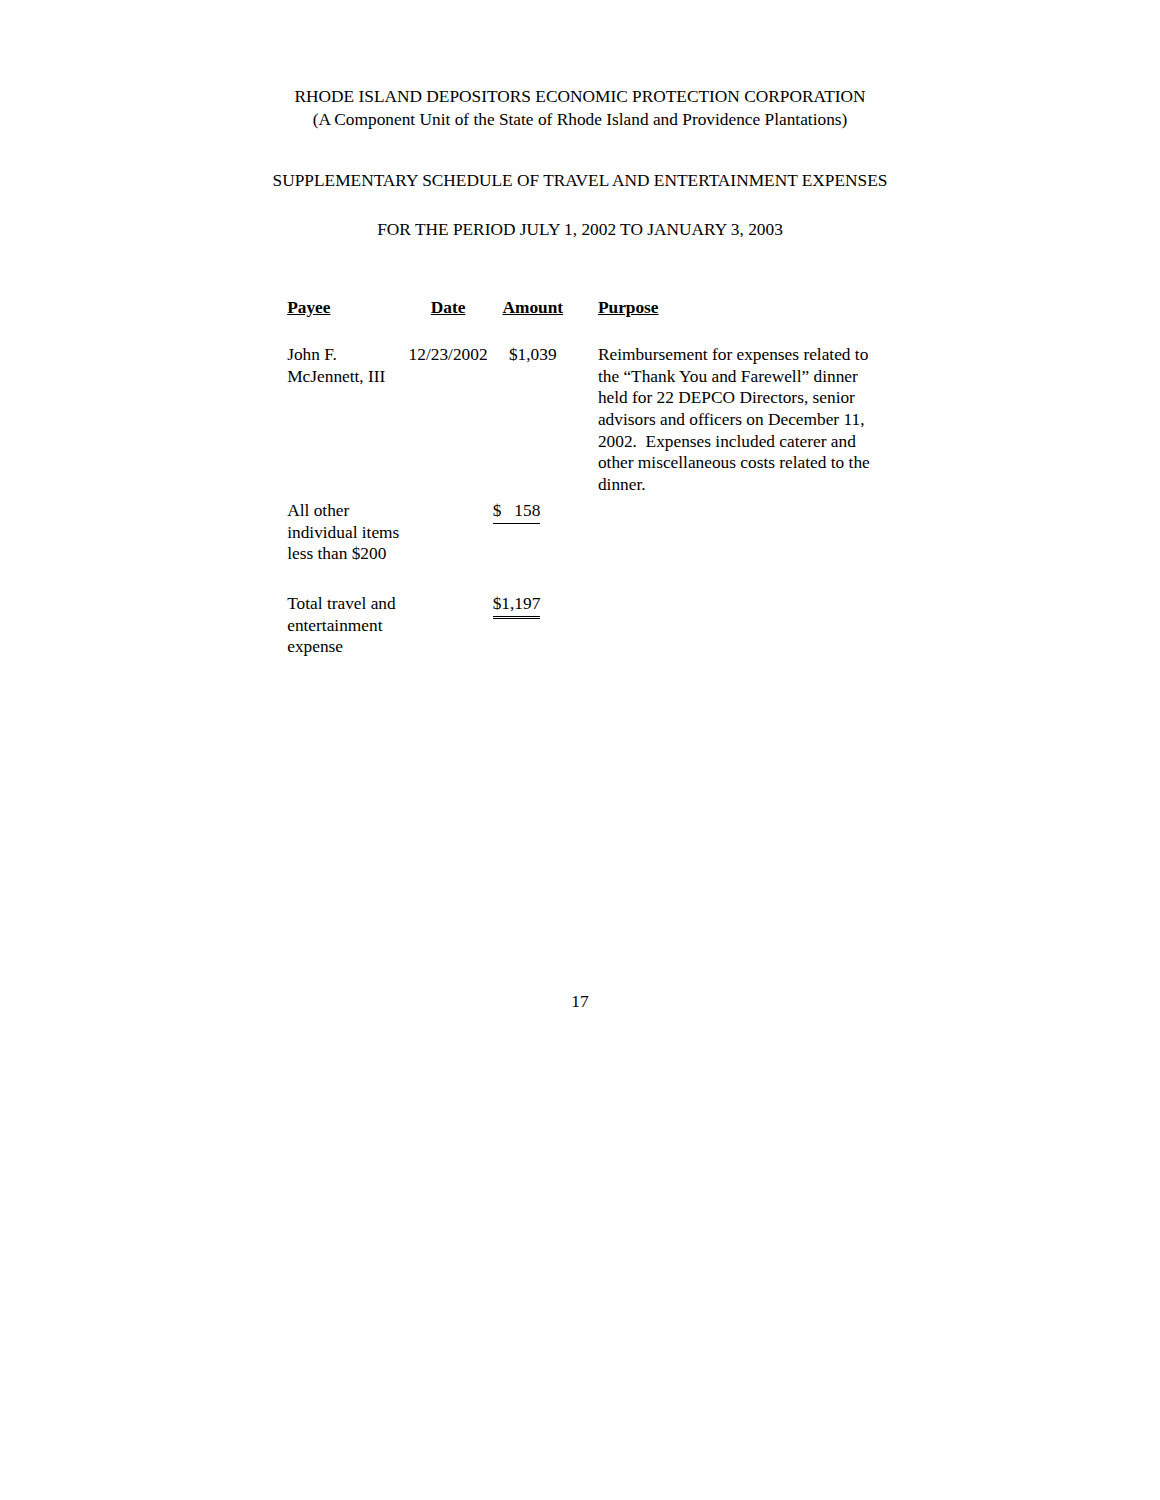RHODE ISLAND DEPOSITORS ECONOMIC PROTECTION CORPORATION
(A Component Unit of the State of Rhode Island and Providence Plantations)
SUPPLEMENTARY SCHEDULE OF TRAVEL AND ENTERTAINMENT EXPENSES
FOR THE PERIOD JULY 1, 2002 TO JANUARY 3, 2003
| Payee | Date | Amount | Purpose |
| --- | --- | --- | --- |
| John F. McJennett, III | 12/23/2002 | $1,039 | Reimbursement for expenses related to the “Thank You and Farewell” dinner held for 22 DEPCO Directors, senior advisors and officers on December 11, 2002. Expenses included caterer and other miscellaneous costs related to the dinner. |
| All other individual items less than $200 | | $ 158 | |
| Total travel and entertainment expense | | $1,197 | |
17